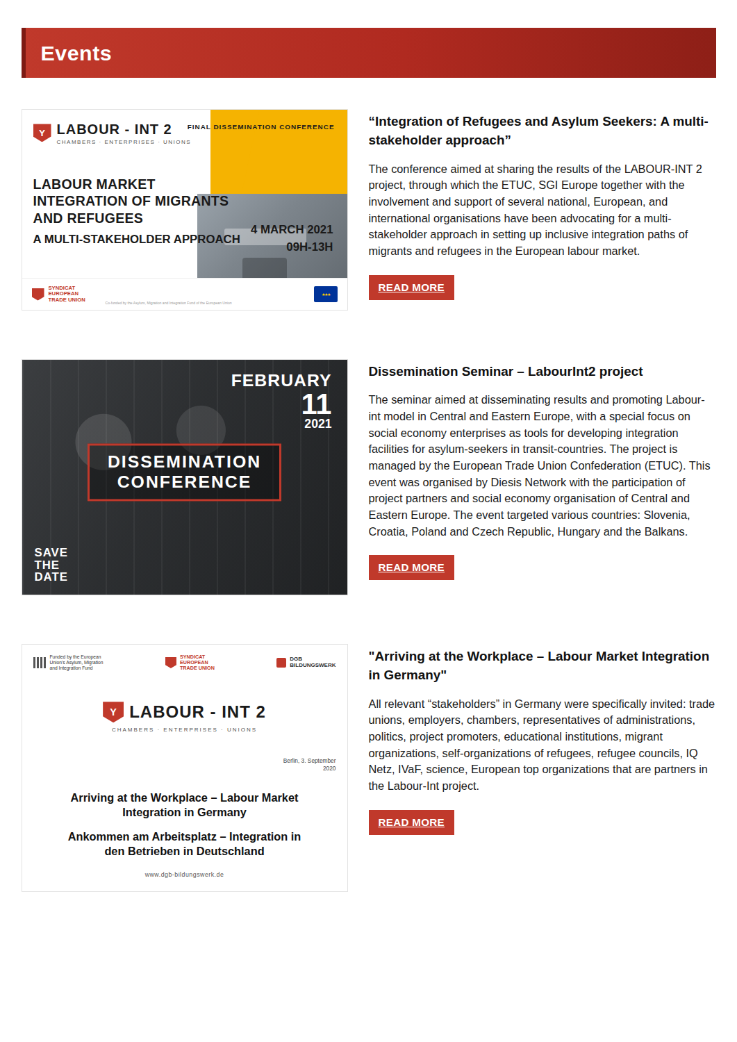Events
Y
LABOUR - INT 2 CHAMBERS · ENTERPRISES · UNIONS
FINAL DISSEMINATION CONFERENCE
LABOUR MARKET INTEGRATION OF MIGRANTS AND REFUGEES
A MULTI-STAKEHOLDER APPROACH
4 MARCH 2021
09H-13H
SYNDICAT
EUROPEAN
TRADE UNION
Co-funded by the Asylum, Migration and Integration Fund of the European Union
“Integration of Refugees and Asylum Seekers: A multi-stakeholder approach”
The conference aimed at sharing the results of the LABOUR-INT 2 project, through which the ETUC, SGI Europe together with the involvement and support of several national, European, and international organisations have been advocating for a multi-stakeholder approach in setting up inclusive integration paths of migrants and refugees in the European labour market.
READ MORE
FEBRUARY
11
2021
DISSEMINATION CONFERENCE
SAVE
THE
DATE
Dissemination Seminar – LabourInt2 project
The seminar aimed at disseminating results and promoting Labour-int model in Central and Eastern Europe, with a special focus on social economy enterprises as tools for developing integration facilities for asylum-seekers in transit-countries. The project is managed by the European Trade Union Confederation (ETUC). This event was organised by Diesis Network with the participation of project partners and social economy organisation of Central and Eastern Europe. The event targeted various countries: Slovenia, Croatia, Poland and Czech Republic, Hungary and the Balkans.
READ MORE
Funded by the European
Union's Asylum, Migration
and Integration Fund
SYNDICAT
EUROPEAN
TRADE UNION
DGB
BILDUNGSWERK
YLABOUR - INT 2 CHAMBERS · ENTERPRISES · UNIONS
Berlin, 3. September
2020
Arriving at the Workplace – Labour Market
Integration in Germany
Ankommen am Arbeitsplatz – Integration in
den Betrieben in Deutschland
www.dgb-bildungswerk.de
"Arriving at the Workplace – Labour Market Integration in Germany"
All relevant “stakeholders” in Germany were specifically invited: trade unions, employers, chambers, representatives of administrations, politics, project promoters, educational institutions, migrant organizations, self-organizations of refugees, refugee councils, IQ Netz, IVaF, science, European top organizations that are partners in the Labour-Int project.
READ MORE